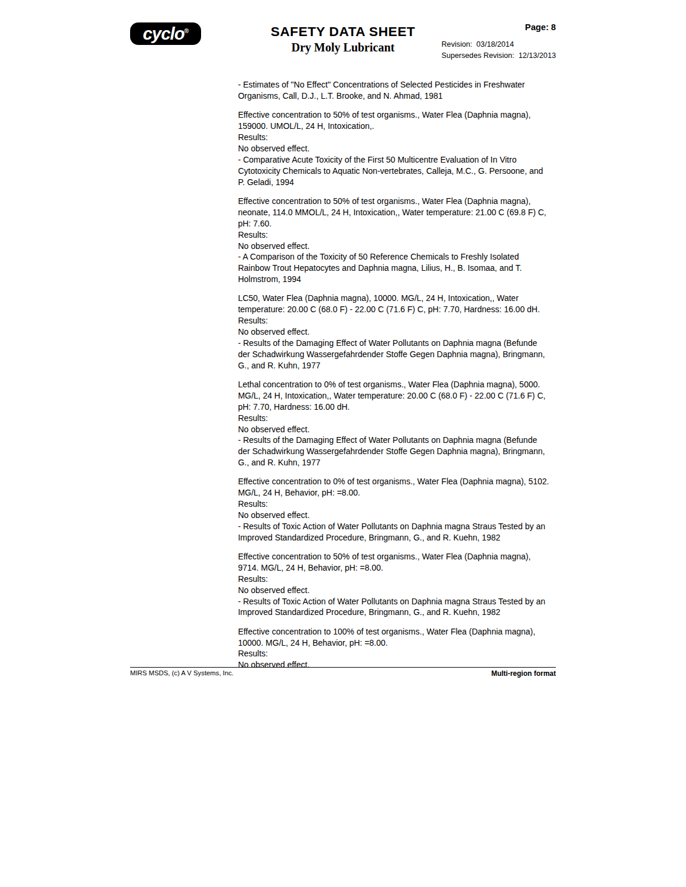cyclo®
Page: 8
SAFETY DATA SHEET
Dry Moly Lubricant
Revision: 03/18/2014
Supersedes Revision: 12/13/2013
- Estimates of "No Effect" Concentrations of Selected Pesticides in Freshwater Organisms, Call, D.J., L.T. Brooke, and N. Ahmad, 1981
Effective concentration to 50% of test organisms., Water Flea (Daphnia magna), 159000. UMOL/L, 24 H, Intoxication,.
Results:
No observed effect.
- Comparative Acute Toxicity of the First 50 Multicentre Evaluation of In Vitro Cytotoxicity Chemicals to Aquatic Non-vertebrates, Calleja, M.C., G. Persoone, and P. Geladi, 1994
Effective concentration to 50% of test organisms., Water Flea (Daphnia magna), neonate, 114.0 MMOL/L, 24 H, Intoxication,, Water temperature: 21.00 C (69.8 F) C, pH: 7.60.
Results:
No observed effect.
- A Comparison of the Toxicity of 50 Reference Chemicals to Freshly Isolated Rainbow Trout Hepatocytes and Daphnia magna, Lilius, H., B. Isomaa, and T. Holmstrom, 1994
LC50, Water Flea (Daphnia magna), 10000. MG/L, 24 H, Intoxication,, Water temperature: 20.00 C (68.0 F) - 22.00 C (71.6 F) C, pH: 7.70, Hardness: 16.00 dH.
Results:
No observed effect.
- Results of the Damaging Effect of Water Pollutants on Daphnia magna (Befunde der Schadwirkung Wassergefahrdender Stoffe Gegen Daphnia magna), Bringmann, G., and R. Kuhn, 1977
Lethal concentration to 0% of test organisms., Water Flea (Daphnia magna), 5000. MG/L, 24 H, Intoxication,, Water temperature: 20.00 C (68.0 F) - 22.00 C (71.6 F) C, pH: 7.70, Hardness: 16.00 dH.
Results:
No observed effect.
- Results of the Damaging Effect of Water Pollutants on Daphnia magna (Befunde der Schadwirkung Wassergefahrdender Stoffe Gegen Daphnia magna), Bringmann, G., and R. Kuhn, 1977
Effective concentration to 0% of test organisms., Water Flea (Daphnia magna), 5102. MG/L, 24 H, Behavior, pH: =8.00.
Results:
No observed effect.
- Results of Toxic Action of Water Pollutants on Daphnia magna Straus Tested by an Improved Standardized Procedure, Bringmann, G., and R. Kuehn, 1982
Effective concentration to 50% of test organisms., Water Flea (Daphnia magna), 9714. MG/L, 24 H, Behavior, pH: =8.00.
Results:
No observed effect.
- Results of Toxic Action of Water Pollutants on Daphnia magna Straus Tested by an Improved Standardized Procedure, Bringmann, G., and R. Kuehn, 1982
Effective concentration to 100% of test organisms., Water Flea (Daphnia magna), 10000. MG/L, 24 H, Behavior, pH: =8.00.
Results:
No observed effect.
MIRS MSDS, (c) A V Systems, Inc.
Multi-region format